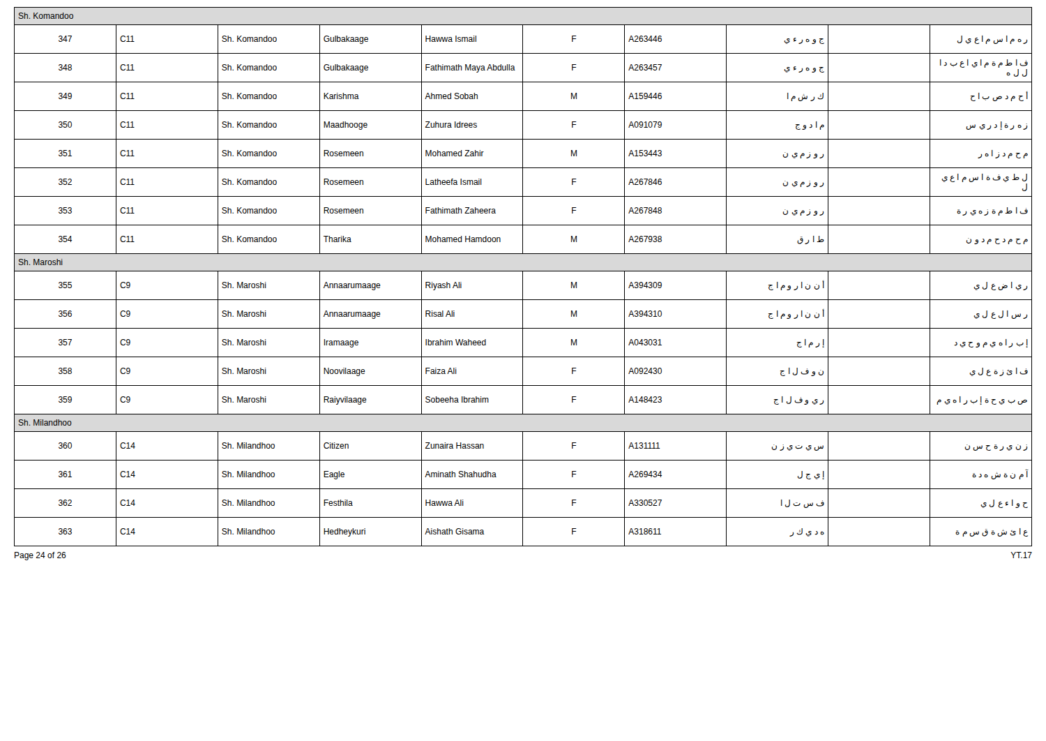| Sh. Komandoo |
| 347 | C11 | Sh. Komandoo | Gulbakaage | Hawwa Ismail | F | A263446 | ج و ه ر ء ي | | ر ه م ا س م ا ع ي ل |
| 348 | C11 | Sh. Komandoo | Gulbakaage | Fathimath Maya Abdulla | F | A263457 | ج و ه ر ء ي | | ف ا ط م ة م ا ي ا ع ب د ا ل ل ه |
| 349 | C11 | Sh. Komandoo | Karishma | Ahmed Sobah | M | A159446 | ك ر ش م ا | | أ ح م د ص ب ا ح |
| 350 | C11 | Sh. Komandoo | Maadhooge | Zuhura Idrees | F | A091079 | م ا د و ج | | ز ه ر ة إ د ر ي س |
| 351 | C11 | Sh. Komandoo | Rosemeen | Mohamed Zahir | M | A153443 | ر و ز م ي ن | | م ح م د ز ا ه ر |
| 352 | C11 | Sh. Komandoo | Rosemeen | Latheefa Ismail | F | A267846 | ر و ز م ي ن | | ل ط ي ف ة ا س م ا ع ي ل |
| 353 | C11 | Sh. Komandoo | Rosemeen | Fathimath Zaheera | F | A267848 | ر و ز م ي ن | | ف ا ط م ة ز ه ي ر ة |
| 354 | C11 | Sh. Komandoo | Tharika | Mohamed Hamdoon | M | A267938 | ط ا ر ق | | م ح م د ح م د و ن |
| Sh. Maroshi |
| 355 | C9 | Sh. Maroshi | Annaarumaage | Riyash Ali | M | A394309 | أ ن ن ا ر و م ا ج | | ر ي ا ض ع ل ي |
| 356 | C9 | Sh. Maroshi | Annaarumaage | Risal Ali | M | A394310 | أ ن ن ا ر و م ا ج | | ر س ا ل ع ل ي |
| 357 | C9 | Sh. Maroshi | Iramaage | Ibrahim Waheed | M | A043031 | إ ر م ا ج | | إ ب ر ا ه ي م و ح ي د |
| 358 | C9 | Sh. Maroshi | Noovilaage | Faiza Ali | F | A092430 | ن و ف ل ا ج | | ف ا ئ ز ة ع ل ي |
| 359 | C9 | Sh. Maroshi | Raiyvilaage | Sobeeha Ibrahim | F | A148423 | ر ي و ف ل ا ج | | ص ب ي ح ة إ ب ر ا ه ي م |
| Sh. Milandhoo |
| 360 | C14 | Sh. Milandhoo | Citizen | Zunaira Hassan | F | A131111 | س ي ت ي ز ن | | ز ن ي ر ة ح س ن |
| 361 | C14 | Sh. Milandhoo | Eagle | Aminath Shahudha | F | A269434 | إ ي ج ل | | آ م ن ة ش ه د ة |
| 362 | C14 | Sh. Milandhoo | Festhila | Hawwa Ali | F | A330527 | ف س ت ل ا | | ح و ا ء ع ل ي |
| 363 | C14 | Sh. Milandhoo | Hedheykuri | Aishath Gisama | F | A318611 | ه د ي ك ر | | ع ا ئ ش ة ق س م ة |
Page 24 of 26 YT.17